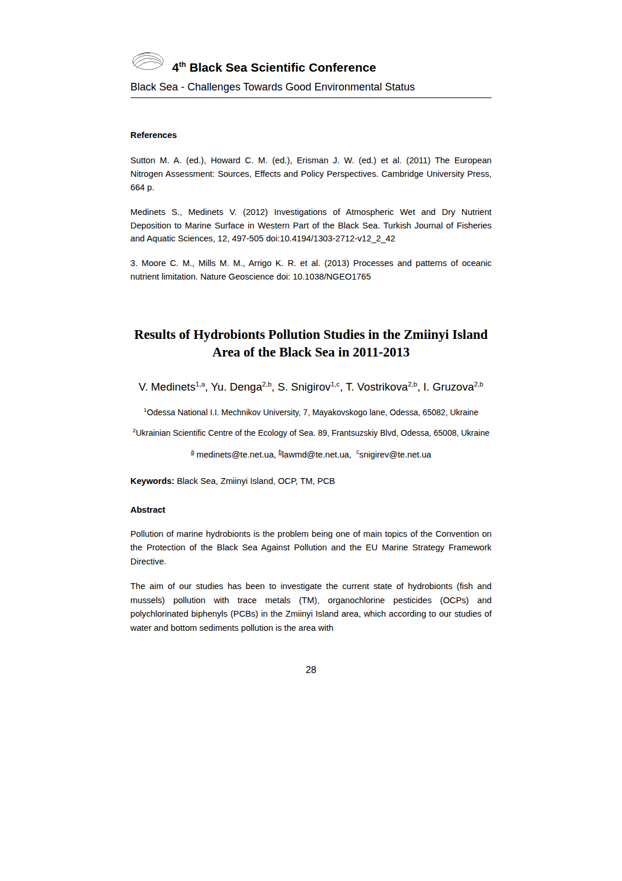4th Black Sea Scientific Conference
Black Sea - Challenges Towards Good Environmental Status
References
Sutton M. A. (ed.), Howard C. M. (ed.), Erisman J. W. (ed.) et al. (2011) The European Nitrogen Assessment: Sources, Effects and Policy Perspectives. Cambridge University Press, 664 p.
Medinets S., Medinets V. (2012) Investigations of Atmospheric Wet and Dry Nutrient Deposition to Marine Surface in Western Part of the Black Sea. Turkish Journal of Fisheries and Aquatic Sciences, 12, 497-505 doi:10.4194/1303-2712-v12_2_42
3. Moore C. M., Mills M. M., Arrigo K. R. et al. (2013) Processes and patterns of oceanic nutrient limitation. Nature Geoscience doi: 10.1038/NGEO1765
Results of Hydrobionts Pollution Studies in the Zmiinyi Island Area of the Black Sea in 2011-2013
V. Medinets1,a, Yu. Denga2,b, S. Snigirov1,c, T. Vostrikova2,b, I. Gruzova2,b
1Odessa National I.I. Mechnikov University, 7, Mayakovskogo lane, Odessa, 65082, Ukraine
2Ukrainian Scientific Centre of the Ecology of Sea. 89, Frantsuzskiy Blvd, Odessa, 65008, Ukraine
a medinets@te.net.ua, blawmd@te.net.ua, csnigirev@te.net.ua
Keywords: Black Sea, Zmiinyi Island, OCP, TM, PCB
Abstract
Pollution of marine hydrobionts is the problem being one of main topics of the Convention on the Protection of the Black Sea Against Pollution and the EU Marine Strategy Framework Directive.
The aim of our studies has been to investigate the current state of hydrobionts (fish and mussels) pollution with trace metals (TM), organochlorine pesticides (OCPs) and polychlorinated biphenyls (PCBs) in the Zmiinyi Island area, which according to our studies of water and bottom sediments pollution is the area with
28